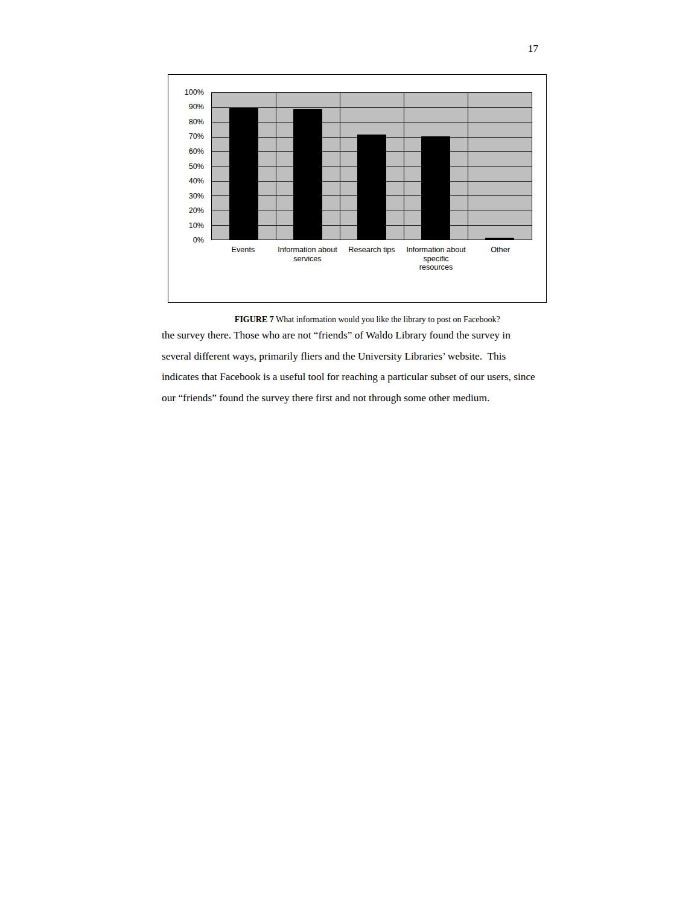17
100%
90%
80%
70%
60%
50%
40%
30%
20%
10%
0%
Events
Information about
services
Research tips
Information about
specific
resources
Other
FIGURE 7 What information would you like the library to post on Facebook?
the survey there. Those who are not “friends” of Waldo Library found the survey in several different ways, primarily fliers and the University Libraries’ website. This indicates that Facebook is a useful tool for reaching a particular subset of our users, since our “friends” found the survey there first and not through some other medium.